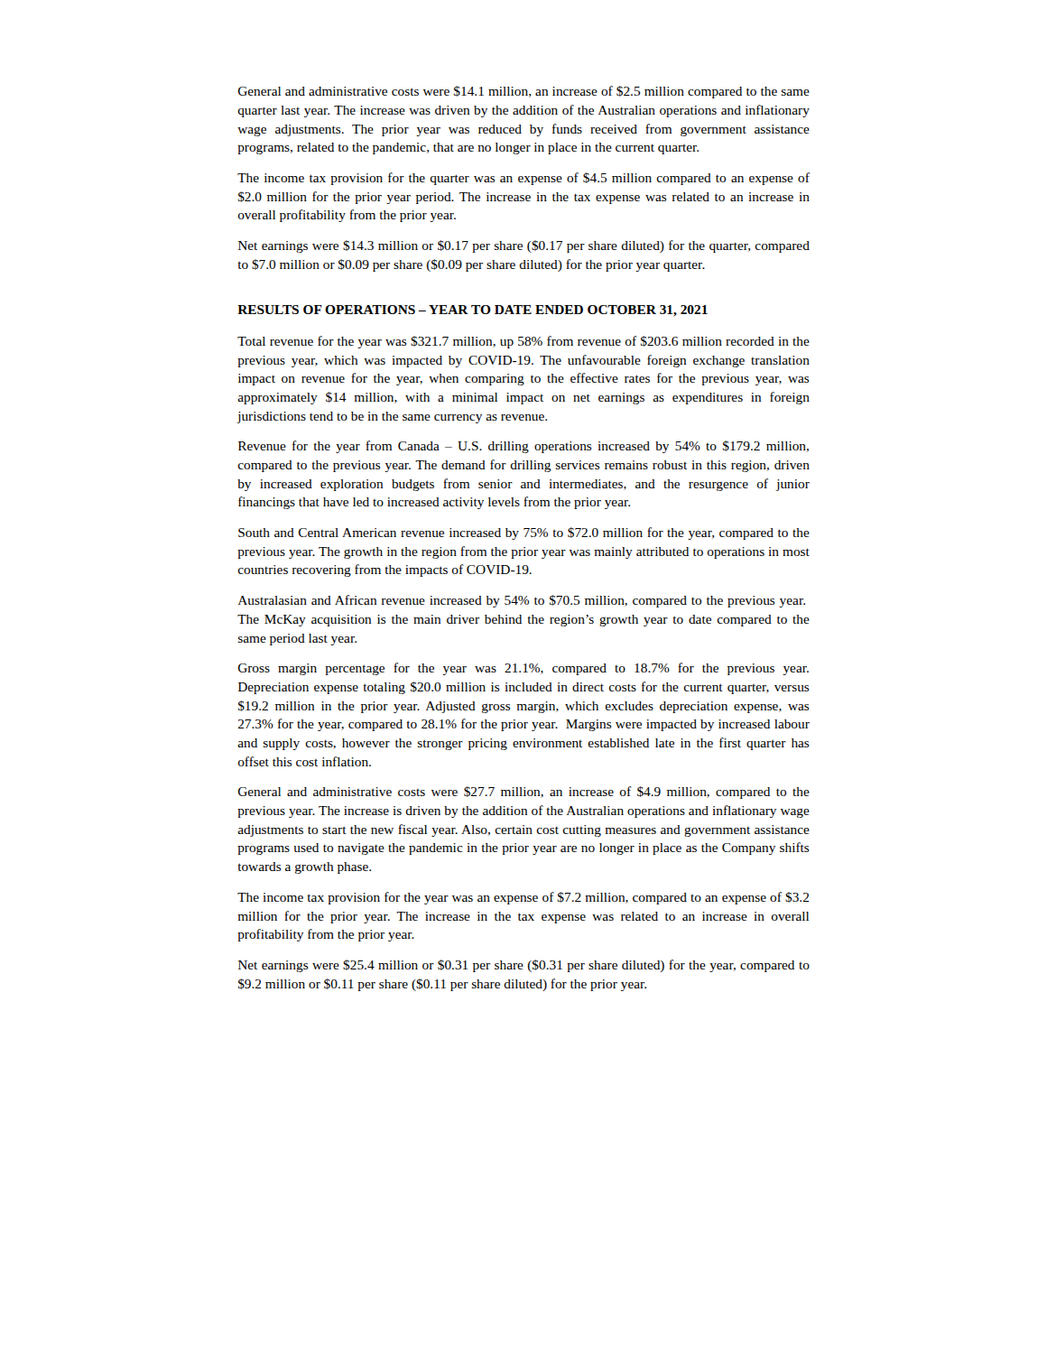General and administrative costs were $14.1 million, an increase of $2.5 million compared to the same quarter last year. The increase was driven by the addition of the Australian operations and inflationary wage adjustments. The prior year was reduced by funds received from government assistance programs, related to the pandemic, that are no longer in place in the current quarter.
The income tax provision for the quarter was an expense of $4.5 million compared to an expense of $2.0 million for the prior year period. The increase in the tax expense was related to an increase in overall profitability from the prior year.
Net earnings were $14.3 million or $0.17 per share ($0.17 per share diluted) for the quarter, compared to $7.0 million or $0.09 per share ($0.09 per share diluted) for the prior year quarter.
RESULTS OF OPERATIONS – YEAR TO DATE ENDED OCTOBER 31, 2021
Total revenue for the year was $321.7 million, up 58% from revenue of $203.6 million recorded in the previous year, which was impacted by COVID-19. The unfavourable foreign exchange translation impact on revenue for the year, when comparing to the effective rates for the previous year, was approximately $14 million, with a minimal impact on net earnings as expenditures in foreign jurisdictions tend to be in the same currency as revenue.
Revenue for the year from Canada – U.S. drilling operations increased by 54% to $179.2 million, compared to the previous year. The demand for drilling services remains robust in this region, driven by increased exploration budgets from senior and intermediates, and the resurgence of junior financings that have led to increased activity levels from the prior year.
South and Central American revenue increased by 75% to $72.0 million for the year, compared to the previous year. The growth in the region from the prior year was mainly attributed to operations in most countries recovering from the impacts of COVID-19.
Australasian and African revenue increased by 54% to $70.5 million, compared to the previous year. The McKay acquisition is the main driver behind the region’s growth year to date compared to the same period last year.
Gross margin percentage for the year was 21.1%, compared to 18.7% for the previous year. Depreciation expense totaling $20.0 million is included in direct costs for the current quarter, versus $19.2 million in the prior year. Adjusted gross margin, which excludes depreciation expense, was 27.3% for the year, compared to 28.1% for the prior year. Margins were impacted by increased labour and supply costs, however the stronger pricing environment established late in the first quarter has offset this cost inflation.
General and administrative costs were $27.7 million, an increase of $4.9 million, compared to the previous year. The increase is driven by the addition of the Australian operations and inflationary wage adjustments to start the new fiscal year. Also, certain cost cutting measures and government assistance programs used to navigate the pandemic in the prior year are no longer in place as the Company shifts towards a growth phase.
The income tax provision for the year was an expense of $7.2 million, compared to an expense of $3.2 million for the prior year. The increase in the tax expense was related to an increase in overall profitability from the prior year.
Net earnings were $25.4 million or $0.31 per share ($0.31 per share diluted) for the year, compared to $9.2 million or $0.11 per share ($0.11 per share diluted) for the prior year.